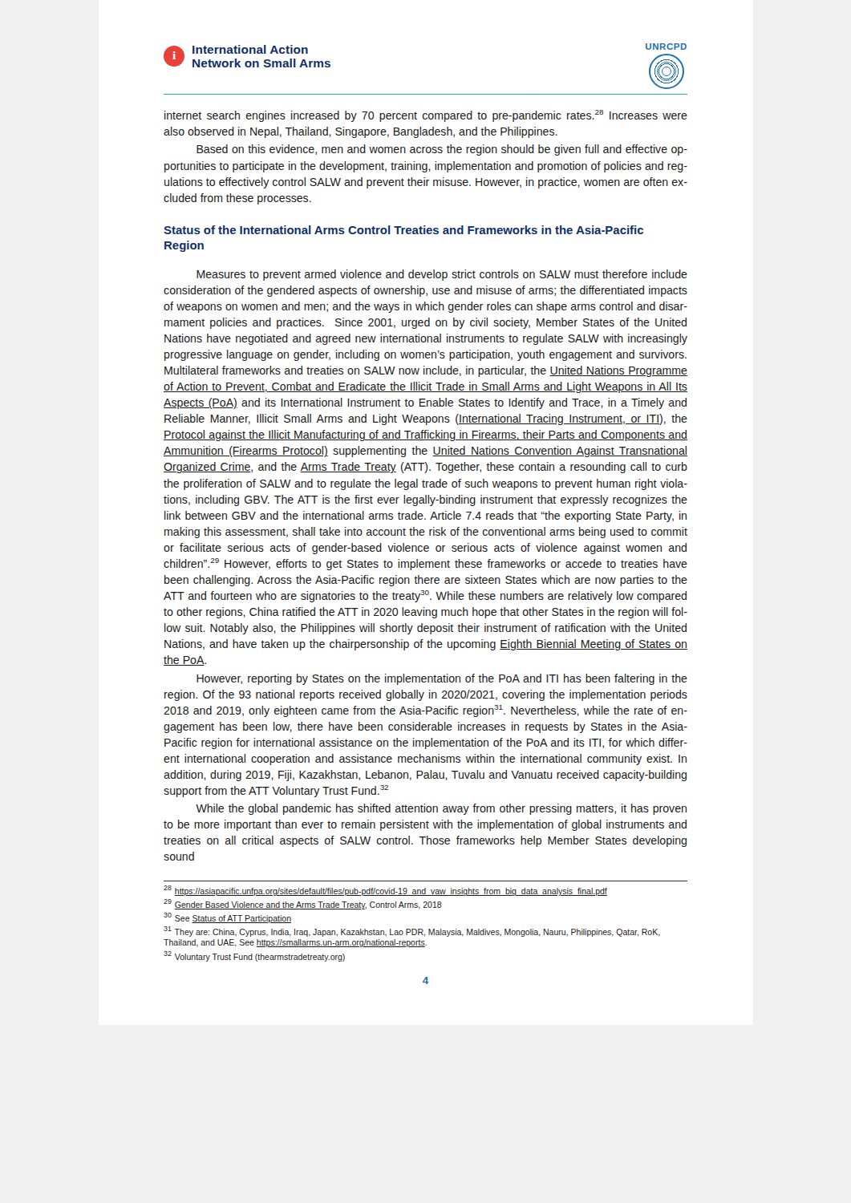i
International Action Network on Small Arms
UNRCPD
internet search engines increased by 70 percent compared to pre-pandemic rates.28 Increases were also observed in Nepal, Thailand, Singapore, Bangladesh, and the Philippines.
Based on this evidence, men and women across the region should be given full and effective opportunities to participate in the development, training, implementation and promotion of policies and regulations to effectively control SALW and prevent their misuse. However, in practice, women are often excluded from these processes.
Status of the International Arms Control Treaties and Frameworks in the Asia-Pacific Region
Measures to prevent armed violence and develop strict controls on SALW must therefore include consideration of the gendered aspects of ownership, use and misuse of arms; the differentiated impacts of weapons on women and men; and the ways in which gender roles can shape arms control and disarmament policies and practices. Since 2001, urged on by civil society, Member States of the United Nations have negotiated and agreed new international instruments to regulate SALW with increasingly progressive language on gender, including on women’s participation, youth engagement and survivors. Multilateral frameworks and treaties on SALW now include, in particular, the United Nations Programme of Action to Prevent, Combat and Eradicate the Illicit Trade in Small Arms and Light Weapons in All Its Aspects (PoA) and its International Instrument to Enable States to Identify and Trace, in a Timely and Reliable Manner, Illicit Small Arms and Light Weapons (International Tracing Instrument, or ITI), the Protocol against the Illicit Manufacturing of and Trafficking in Firearms, their Parts and Components and Ammunition (Firearms Protocol) supplementing the United Nations Convention Against Transnational Organized Crime, and the Arms Trade Treaty (ATT). Together, these contain a resounding call to curb the proliferation of SALW and to regulate the legal trade of such weapons to prevent human right violations, including GBV. The ATT is the first ever legally-binding instrument that expressly recognizes the link between GBV and the international arms trade. Article 7.4 reads that “the exporting State Party, in making this assessment, shall take into account the risk of the conventional arms being used to commit or facilitate serious acts of gender-based violence or serious acts of violence against women and children”.29 However, efforts to get States to implement these frameworks or accede to treaties have been challenging. Across the Asia-Pacific region there are sixteen States which are now parties to the ATT and fourteen who are signatories to the treaty30. While these numbers are relatively low compared to other regions, China ratified the ATT in 2020 leaving much hope that other States in the region will follow suit. Notably also, the Philippines will shortly deposit their instrument of ratification with the United Nations, and have taken up the chairpersonship of the upcoming Eighth Biennial Meeting of States on the PoA.
However, reporting by States on the implementation of the PoA and ITI has been faltering in the region. Of the 93 national reports received globally in 2020/2021, covering the implementation periods 2018 and 2019, only eighteen came from the Asia-Pacific region31. Nevertheless, while the rate of engagement has been low, there have been considerable increases in requests by States in the Asia-Pacific region for international assistance on the implementation of the PoA and its ITI, for which different international cooperation and assistance mechanisms within the international community exist. In addition, during 2019, Fiji, Kazakhstan, Lebanon, Palau, Tuvalu and Vanuatu received capacity-building support from the ATT Voluntary Trust Fund.32
While the global pandemic has shifted attention away from other pressing matters, it has proven to be more important than ever to remain persistent with the implementation of global instruments and treaties on all critical aspects of SALW control. Those frameworks help Member States developing sound
28 https://asiapacific.unfpa.org/sites/default/files/pub-pdf/covid-19_and_vaw_insights_from_big_data_analysis_final.pdf
29 Gender Based Violence and the Arms Trade Treaty, Control Arms, 2018
30 See Status of ATT Participation
31 They are: China, Cyprus, India, Iraq, Japan, Kazakhstan, Lao PDR, Malaysia, Maldives, Mongolia, Nauru, Philippines, Qatar, RoK, Thailand, and UAE, See https://smallarms.un-arm.org/national-reports.
32 Voluntary Trust Fund (thearmstradetreaty.org)
4